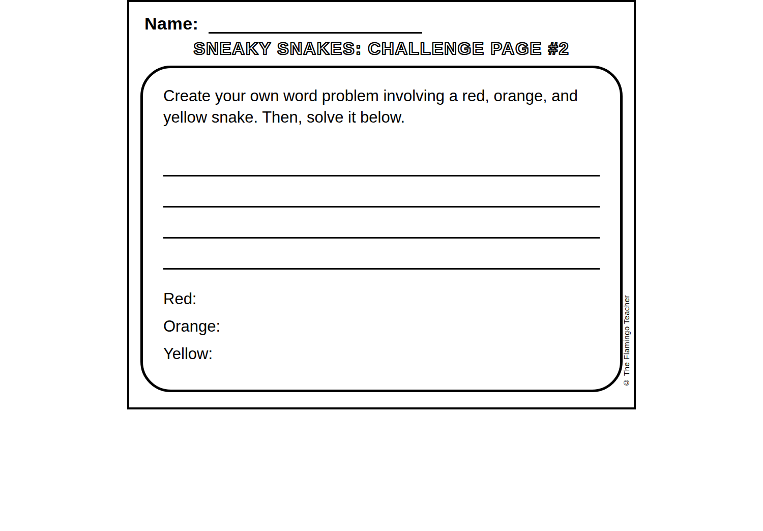Name:
Sneaky Snakes: Challenge Page #2
Create your own word problem involving a red, orange, and yellow snake. Then, solve it below.
Red:
Orange:
Yellow:
© The Flamingo Teacher